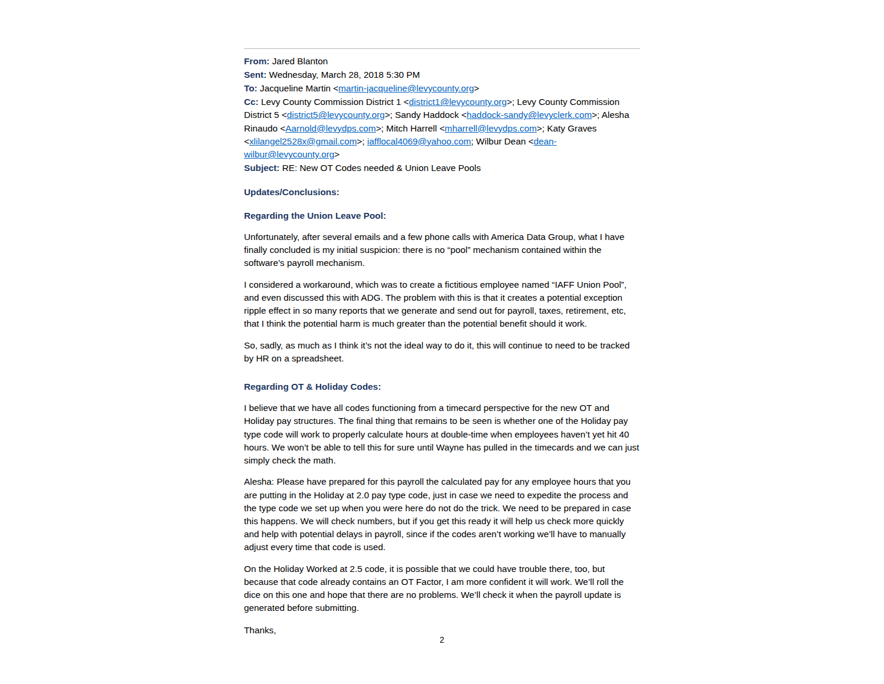From: Jared Blanton
Sent: Wednesday, March 28, 2018 5:30 PM
To: Jacqueline Martin <martin-jacqueline@levycounty.org>
Cc: Levy County Commission District 1 <district1@levycounty.org>; Levy County Commission District 5 <district5@levycounty.org>; Sandy Haddock <haddock-sandy@levyclerk.com>; Alesha Rinaudo <Aarnold@levydps.com>; Mitch Harrell <mharrell@levydps.com>; Katy Graves <xlilangel2528x@gmail.com>; iafflocal4069@yahoo.com; Wilbur Dean <dean-wilbur@levycounty.org>
Subject: RE: New OT Codes needed & Union Leave Pools
Updates/Conclusions:
Regarding the Union Leave Pool:
Unfortunately, after several emails and a few phone calls with America Data Group, what I have finally concluded is my initial suspicion: there is no “pool” mechanism contained within the software’s payroll mechanism.
I considered a workaround, which was to create a fictitious employee named “IAFF Union Pool”, and even discussed this with ADG. The problem with this is that it creates a potential exception ripple effect in so many reports that we generate and send out for payroll, taxes, retirement, etc, that I think the potential harm is much greater than the potential benefit should it work.
So, sadly, as much as I think it’s not the ideal way to do it, this will continue to need to be tracked by HR on a spreadsheet.
Regarding OT & Holiday Codes:
I believe that we have all codes functioning from a timecard perspective for the new OT and Holiday pay structures. The final thing that remains to be seen is whether one of the Holiday pay type code will work to properly calculate hours at double-time when employees haven’t yet hit 40 hours. We won’t be able to tell this for sure until Wayne has pulled in the timecards and we can just simply check the math.
Alesha: Please have prepared for this payroll the calculated pay for any employee hours that you are putting in the Holiday at 2.0 pay type code, just in case we need to expedite the process and the type code we set up when you were here do not do the trick. We need to be prepared in case this happens. We will check numbers, but if you get this ready it will help us check more quickly and help with potential delays in payroll, since if the codes aren’t working we’ll have to manually adjust every time that code is used.
On the Holiday Worked at 2.5 code, it is possible that we could have trouble there, too, but because that code already contains an OT Factor, I am more confident it will work. We’ll roll the dice on this one and hope that there are no problems. We’ll check it when the payroll update is generated before submitting.
Thanks,
2